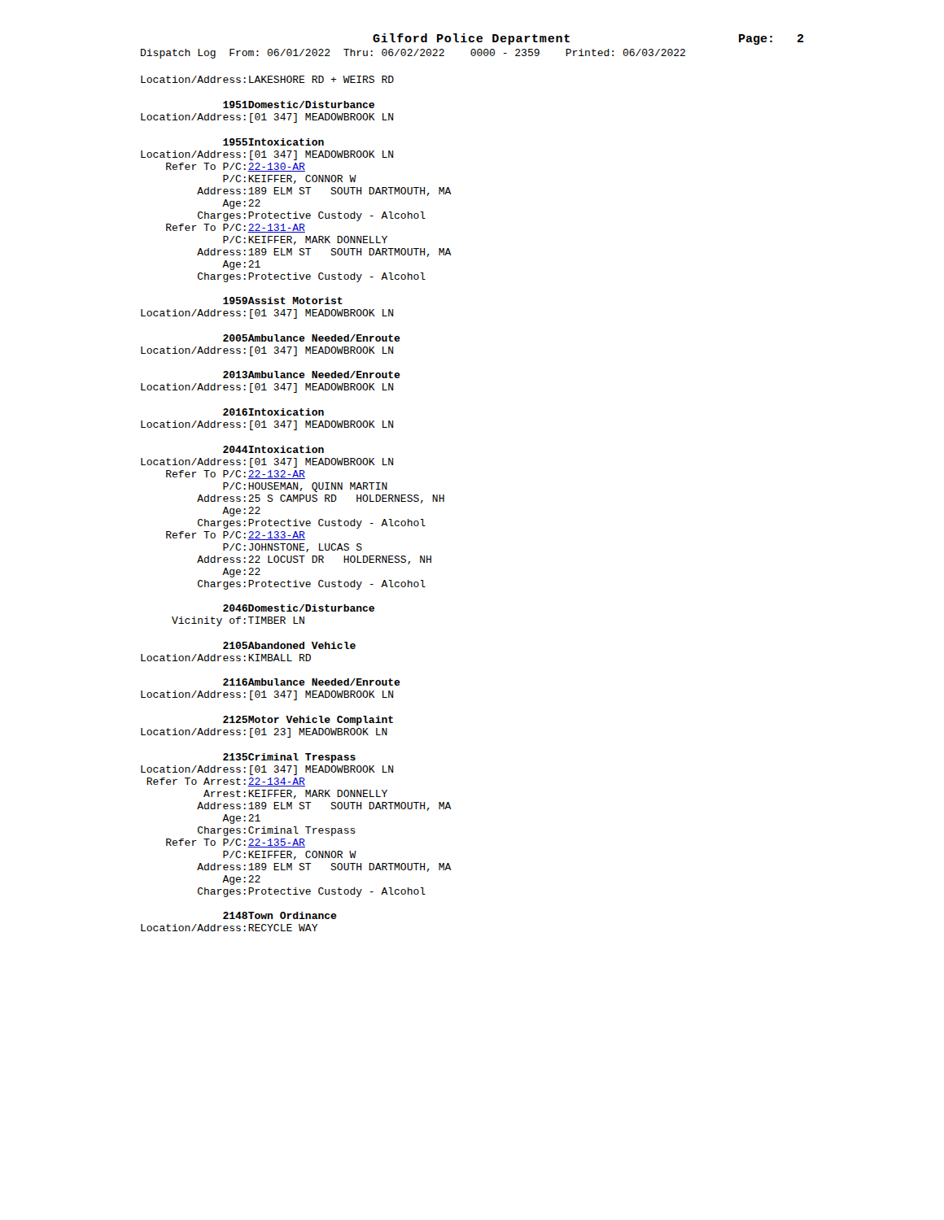Page: 2
Gilford Police Department
Dispatch Log From: 06/01/2022 Thru: 06/02/2022 0000 - 2359 Printed: 06/03/2022
| Location/Address: | LAKESHORE RD + WEIRS RD |
| 1951 | Domestic/Disturbance |
| Location/Address: | [01 347] MEADOWBROOK LN |
| 1955 | Intoxication |
| Location/Address: | [01 347] MEADOWBROOK LN |
| Refer To P/C: | 22-130-AR |
| P/C: | KEIFFER, CONNOR W |
| Address: | 189 ELM ST SOUTH DARTMOUTH, MA |
| Age: | 22 |
| Charges: | Protective Custody - Alcohol |
| Refer To P/C: | 22-131-AR |
| P/C: | KEIFFER, MARK DONNELLY |
| Address: | 189 ELM ST SOUTH DARTMOUTH, MA |
| Age: | 21 |
| Charges: | Protective Custody - Alcohol |
| 1959 | Assist Motorist |
| Location/Address: | [01 347] MEADOWBROOK LN |
| 2005 | Ambulance Needed/Enroute |
| Location/Address: | [01 347] MEADOWBROOK LN |
| 2013 | Ambulance Needed/Enroute |
| Location/Address: | [01 347] MEADOWBROOK LN |
| 2016 | Intoxication |
| Location/Address: | [01 347] MEADOWBROOK LN |
| 2044 | Intoxication |
| Location/Address: | [01 347] MEADOWBROOK LN |
| Refer To P/C: | 22-132-AR |
| P/C: | HOUSEMAN, QUINN MARTIN |
| Address: | 25 S CAMPUS RD HOLDERNESS, NH |
| Age: | 22 |
| Charges: | Protective Custody - Alcohol |
| Refer To P/C: | 22-133-AR |
| P/C: | JOHNSTONE, LUCAS S |
| Address: | 22 LOCUST DR HOLDERNESS, NH |
| Age: | 22 |
| Charges: | Protective Custody - Alcohol |
| 2046 | Domestic/Disturbance |
| Vicinity of: | TIMBER LN |
| 2105 | Abandoned Vehicle |
| Location/Address: | KIMBALL RD |
| 2116 | Ambulance Needed/Enroute |
| Location/Address: | [01 347] MEADOWBROOK LN |
| 2125 | Motor Vehicle Complaint |
| Location/Address: | [01 23] MEADOWBROOK LN |
| 2135 | Criminal Trespass |
| Location/Address: | [01 347] MEADOWBROOK LN |
| Refer To Arrest: | 22-134-AR |
| Arrest: | KEIFFER, MARK DONNELLY |
| Address: | 189 ELM ST SOUTH DARTMOUTH, MA |
| Age: | 21 |
| Charges: | Criminal Trespass |
| Refer To P/C: | 22-135-AR |
| P/C: | KEIFFER, CONNOR W |
| Address: | 189 ELM ST SOUTH DARTMOUTH, MA |
| Age: | 22 |
| Charges: | Protective Custody - Alcohol |
| 2148 | Town Ordinance |
| Location/Address: | RECYCLE WAY |